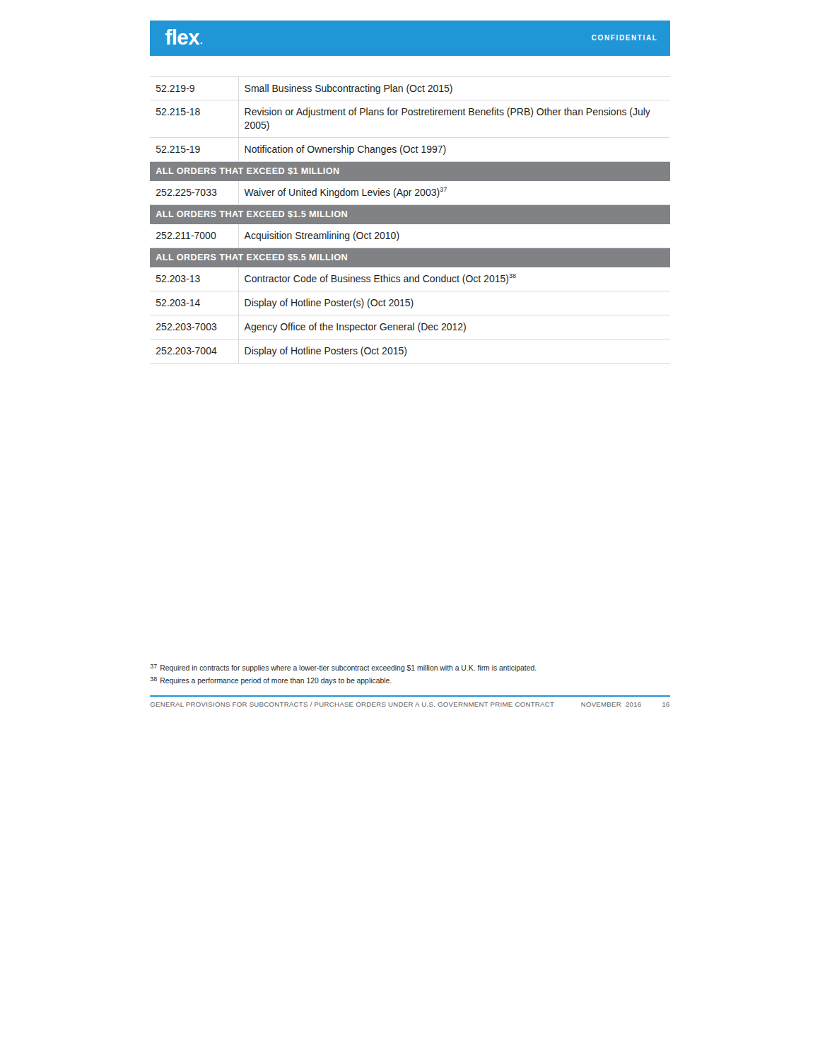flex.
CONFIDENTIAL
| 52.219-9 | Small Business Subcontracting Plan (Oct 2015) |
| 52.215-18 | Revision or Adjustment of Plans for Postretirement Benefits (PRB) Other than Pensions (July 2005) |
| 52.215-19 | Notification of Ownership Changes (Oct 1997) |
| ALL ORDERS THAT EXCEED $1 MILLION |
| 252.225-7033 | Waiver of United Kingdom Levies (Apr 2003) 37 |
| ALL ORDERS THAT EXCEED $1.5 MILLION |
| 252.211-7000 | Acquisition Streamlining (Oct 2010) |
| ALL ORDERS THAT EXCEED $5.5 MILLION |
| 52.203-13 | Contractor Code of Business Ethics and Conduct (Oct 2015) 38 |
| 52.203-14 | Display of Hotline Poster(s) (Oct 2015) |
| 252.203-7003 | Agency Office of the Inspector General (Dec 2012) |
| 252.203-7004 | Display of Hotline Posters (Oct 2015) |
37Required in contracts for supplies where a lower-tier subcontract exceeding $1 million with a U.K. firm is anticipated.
38Requires a performance period of more than 120 days to be applicable.
General Provisions for Subcontracts / Purchase Orders under a U.S. Government Prime Contract
NOVEMBER 2016 16